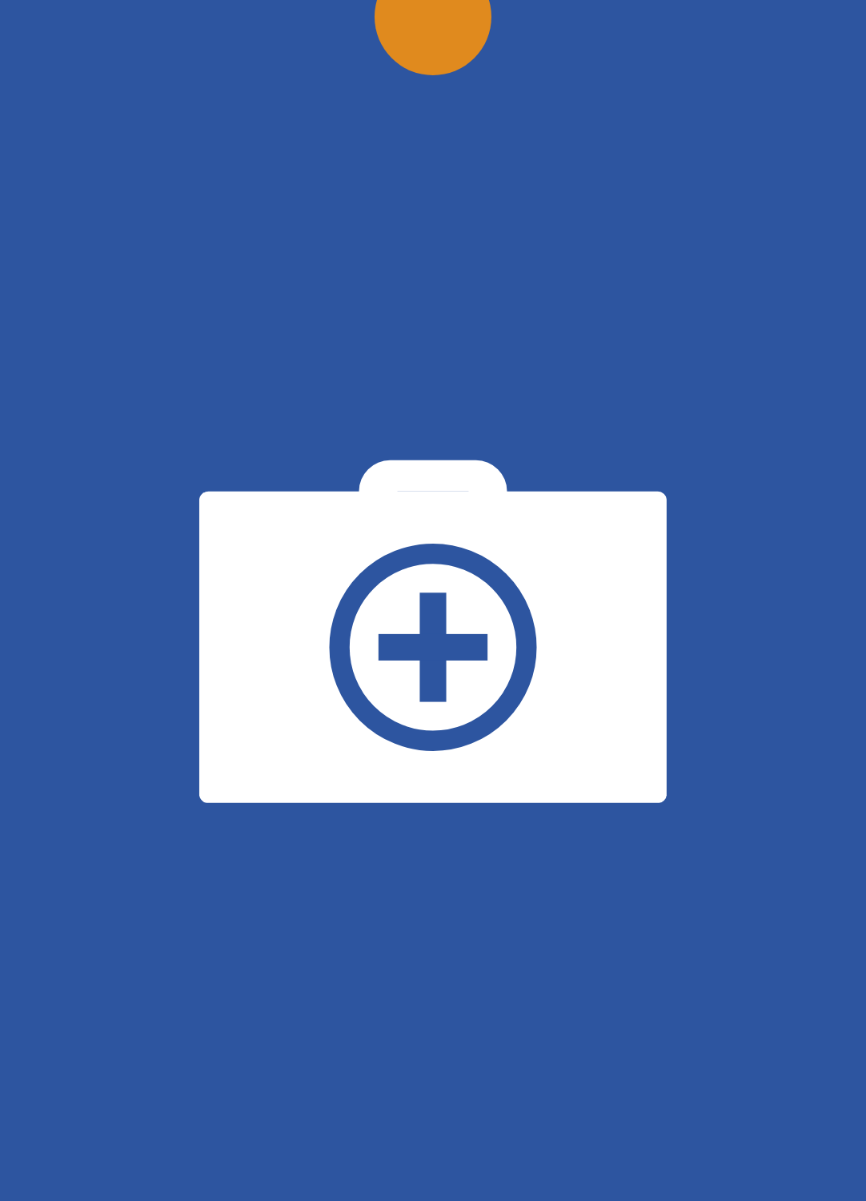First aid kit icon A white medical briefcase with a handle and a circular cross emblem on its front.
First aid kit